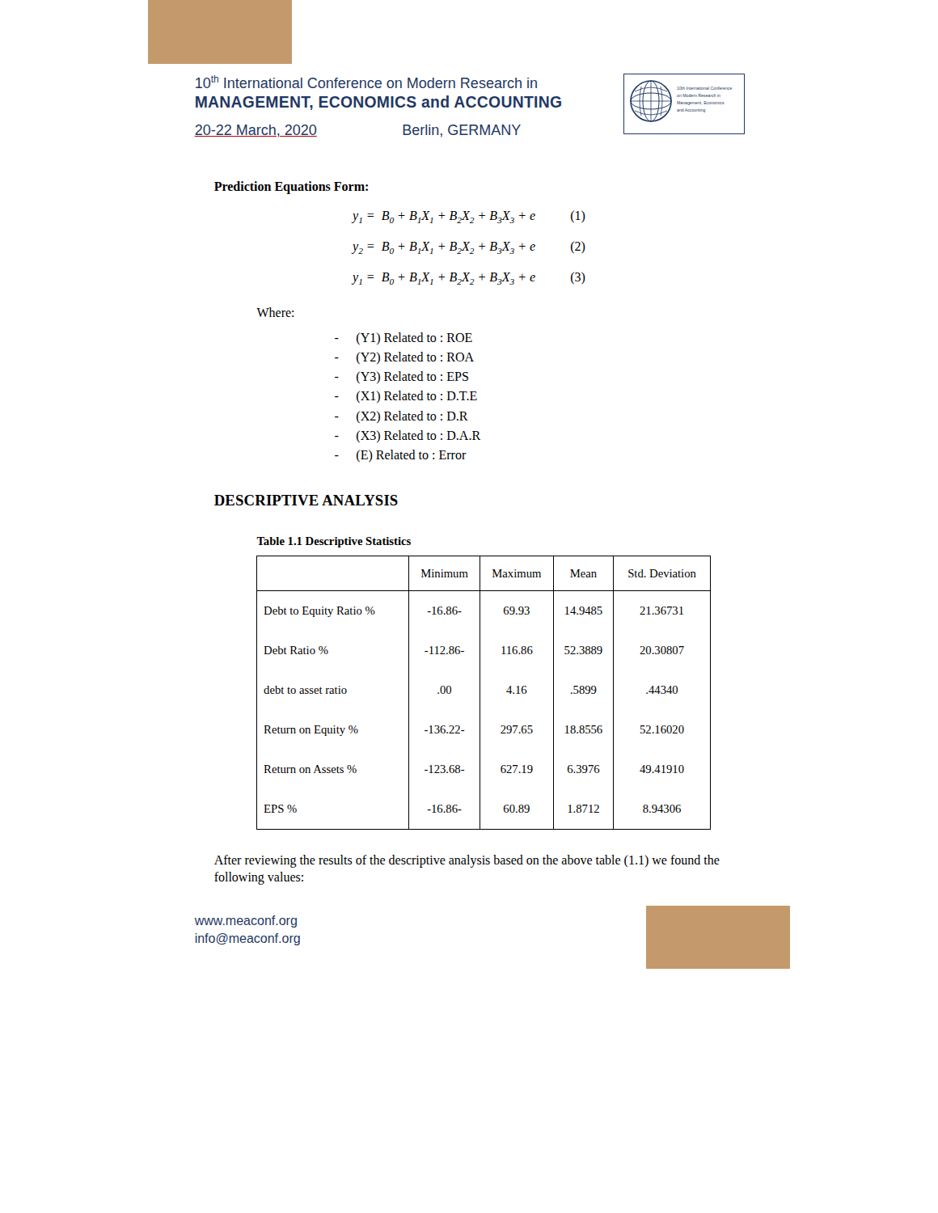10th International Conference on Modern Research in
MANAGEMENT, ECONOMICS and ACCOUNTING
20-22 March, 2020 Berlin, GERMANY
10th International Conference on Modern Research in Management, Economics and Accounting
Prediction Equations Form:
y1 = B0 + B1 X1 + B2 X2 + B3 X3 + e(1)
y2 = B0 + B1 X1 + B2 X2 + B3 X3 + e(2)
y1 = B0 + B1 X1 + B2 X2 + B3 X3 + e(3)
Where:
(Y1) Related to : ROE
(Y2) Related to : ROA
(Y3) Related to : EPS
(X1) Related to : D.T.E
(X2) Related to : D.R
(X3) Related to : D.A.R
(E) Related to : Error
DESCRIPTIVE ANALYSIS
Table 1.1 Descriptive Statistics
| | Minimum | Maximum | Mean | Std. Deviation |
| --- | --- | --- | --- | --- |
| Debt to Equity Ratio % | -16.86- | 69.93 | 14.9485 | 21.36731 |
| Debt Ratio % | -112.86- | 116.86 | 52.3889 | 20.30807 |
| debt to asset ratio | .00 | 4.16 | .5899 | .44340 |
| Return on Equity % | -136.22- | 297.65 | 18.8556 | 52.16020 |
| Return on Assets % | -123.68- | 627.19 | 6.3976 | 49.41910 |
| EPS % | -16.86- | 60.89 | 1.8712 | 8.94306 |
After reviewing the results of the descriptive analysis based on the above table (1.1) we found the following values:
www.meaconf.org
info@meaconf.org